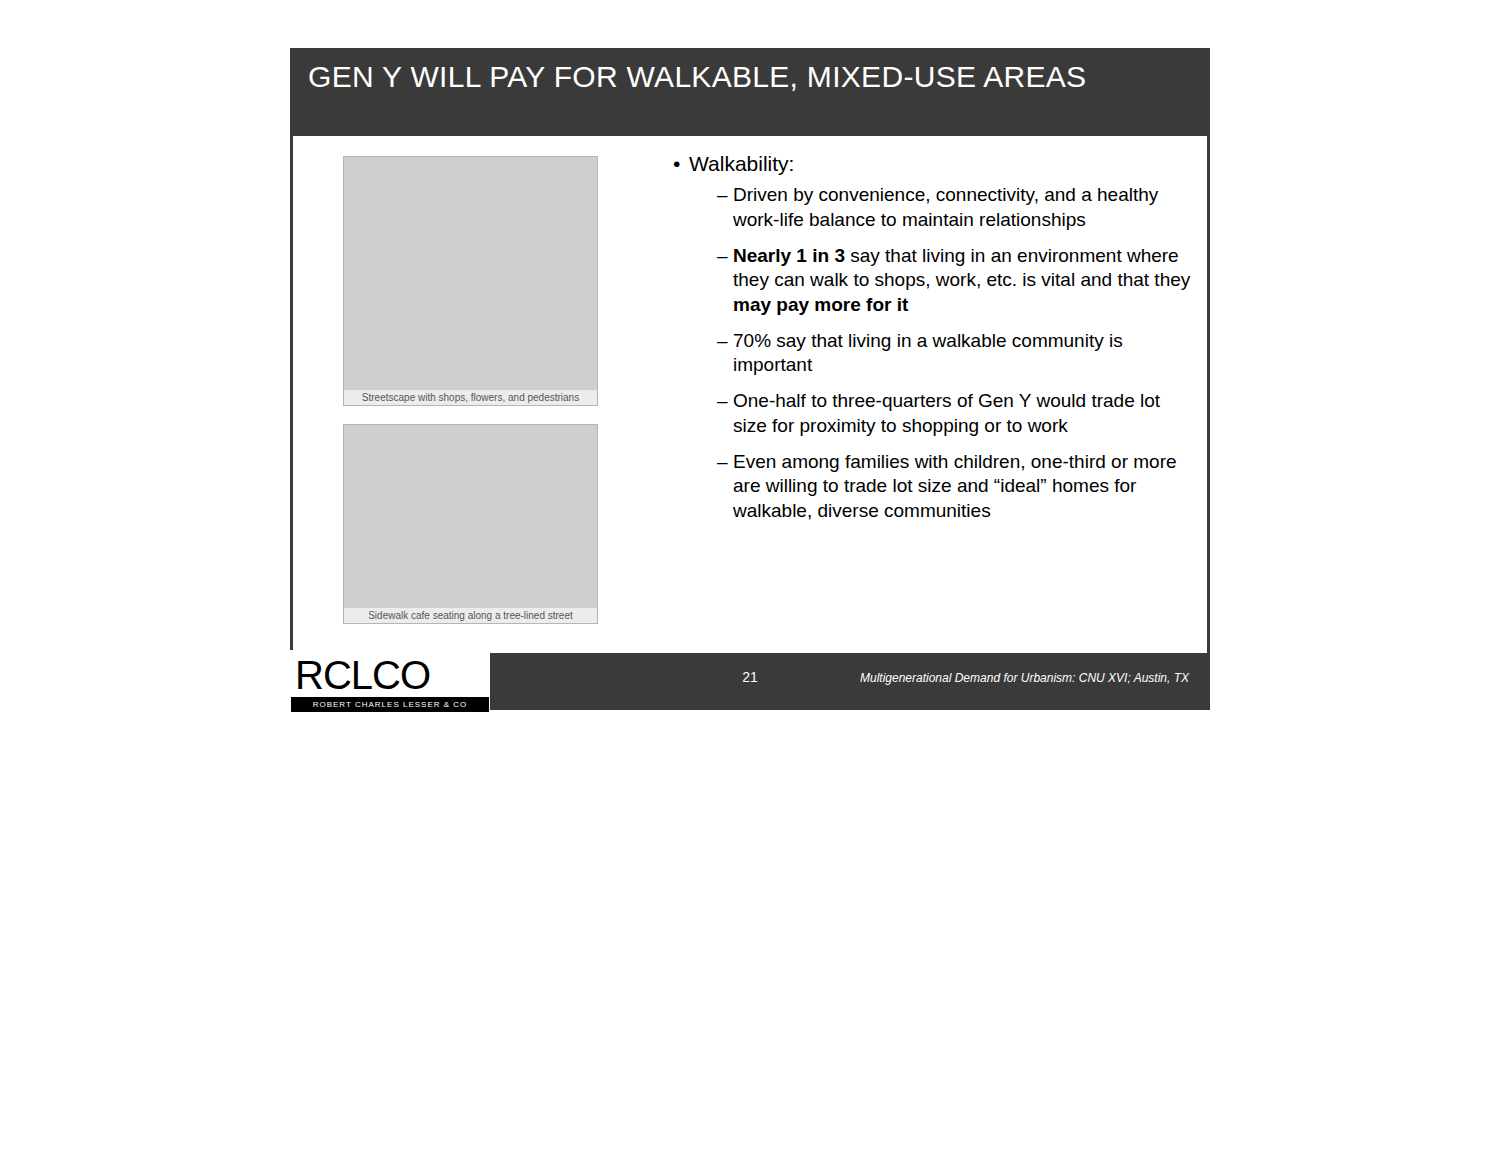GEN Y WILL PAY FOR WALKABLE, MIXED-USE AREAS
Streetscape with shops, flowers, and pedestrians
Sidewalk cafe seating along a tree-lined street
Walkability:
Driven by convenience, connectivity, and a healthy work-life balance to maintain relationships
Nearly 1 in 3 say that living in an environment where they can walk to shops, work, etc. is vital and that they may pay more for it
70% say that living in a walkable community is important
One-half to three-quarters of Gen Y would trade lot size for proximity to shopping or to work
Even among families with children, one-third or more are willing to trade lot size and “ideal” homes for walkable, diverse communities
SOURCE: RCLCO Consumer Research
21
Multigenerational Demand for Urbanism: CNU XVI; Austin, TX
RCLCO
ROBERT CHARLES LESSER & CO